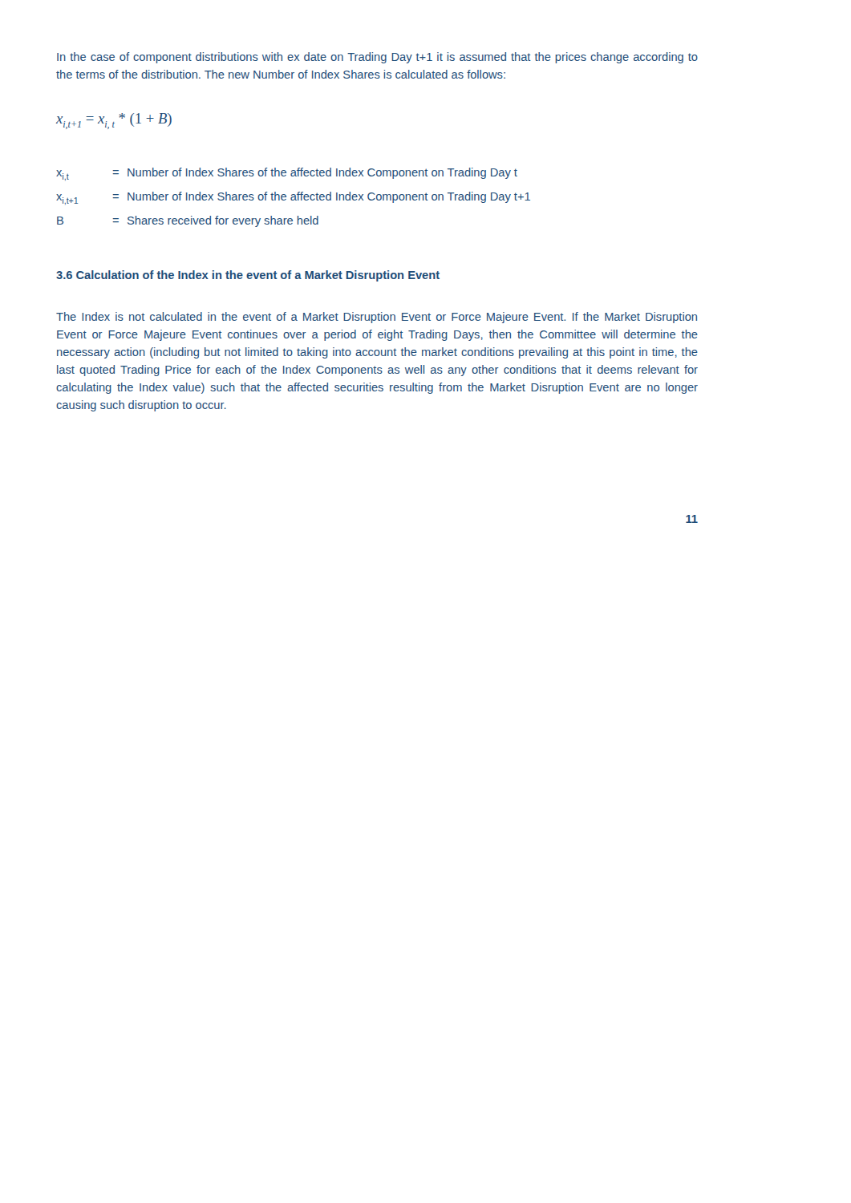In the case of component distributions with ex date on Trading Day t+1 it is assumed that the prices change according to the terms of the distribution. The new Number of Index Shares is calculated as follows:
xi,t+1 = xi, t * (1 + B)
| x i,t | = | Number of Index Shares of the affected Index Component on Trading Day t |
| x i,t+1 | = | Number of Index Shares of the affected Index Component on Trading Day t+1 |
| B | = | Shares received for every share held |
3.6 Calculation of the Index in the event of a Market Disruption Event
The Index is not calculated in the event of a Market Disruption Event or Force Majeure Event. If the Market Disruption Event or Force Majeure Event continues over a period of eight Trading Days, then the Committee will determine the necessary action (including but not limited to taking into account the market conditions prevailing at this point in time, the last quoted Trading Price for each of the Index Components as well as any other conditions that it deems relevant for calculating the Index value) such that the affected securities resulting from the Market Disruption Event are no longer causing such disruption to occur.
11